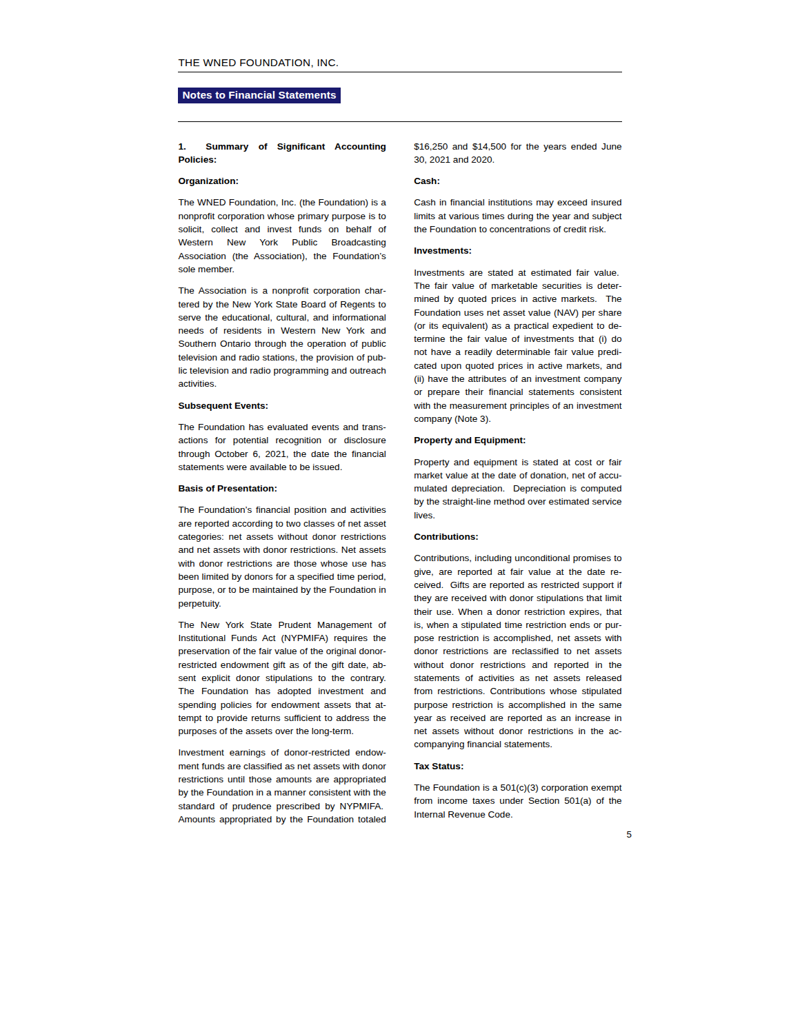THE WNED FOUNDATION, INC.
Notes to Financial Statements
1. Summary of Significant Accounting Policies:
Organization:
The WNED Foundation, Inc. (the Foundation) is a nonprofit corporation whose primary purpose is to solicit, collect and invest funds on behalf of Western New York Public Broadcasting Association (the Association), the Foundation’s sole member.
The Association is a nonprofit corporation chartered by the New York State Board of Regents to serve the educational, cultural, and informational needs of residents in Western New York and Southern Ontario through the operation of public television and radio stations, the provision of public television and radio programming and outreach activities.
Subsequent Events:
The Foundation has evaluated events and transactions for potential recognition or disclosure through October 6, 2021, the date the financial statements were available to be issued.
Basis of Presentation:
The Foundation’s financial position and activities are reported according to two classes of net asset categories: net assets without donor restrictions and net assets with donor restrictions. Net assets with donor restrictions are those whose use has been limited by donors for a specified time period, purpose, or to be maintained by the Foundation in perpetuity.
The New York State Prudent Management of Institutional Funds Act (NYPMIFA) requires the preservation of the fair value of the original donor-restricted endowment gift as of the gift date, absent explicit donor stipulations to the contrary. The Foundation has adopted investment and spending policies for endowment assets that attempt to provide returns sufficient to address the purposes of the assets over the long-term.
Investment earnings of donor-restricted endowment funds are classified as net assets with donor restrictions until those amounts are appropriated by the Foundation in a manner consistent with the standard of prudence prescribed by NYPMIFA. Amounts appropriated by the Foundation totaled $16,250 and $14,500 for the years ended June 30, 2021 and 2020.
Cash:
Cash in financial institutions may exceed insured limits at various times during the year and subject the Foundation to concentrations of credit risk.
Investments:
Investments are stated at estimated fair value. The fair value of marketable securities is determined by quoted prices in active markets. The Foundation uses net asset value (NAV) per share (or its equivalent) as a practical expedient to determine the fair value of investments that (i) do not have a readily determinable fair value predicated upon quoted prices in active markets, and (ii) have the attributes of an investment company or prepare their financial statements consistent with the measurement principles of an investment company (Note 3).
Property and Equipment:
Property and equipment is stated at cost or fair market value at the date of donation, net of accumulated depreciation. Depreciation is computed by the straight-line method over estimated service lives.
Contributions:
Contributions, including unconditional promises to give, are reported at fair value at the date received. Gifts are reported as restricted support if they are received with donor stipulations that limit their use. When a donor restriction expires, that is, when a stipulated time restriction ends or purpose restriction is accomplished, net assets with donor restrictions are reclassified to net assets without donor restrictions and reported in the statements of activities as net assets released from restrictions. Contributions whose stipulated purpose restriction is accomplished in the same year as received are reported as an increase in net assets without donor restrictions in the accompanying financial statements.
Tax Status:
The Foundation is a 501(c)(3) corporation exempt from income taxes under Section 501(a) of the Internal Revenue Code.
5